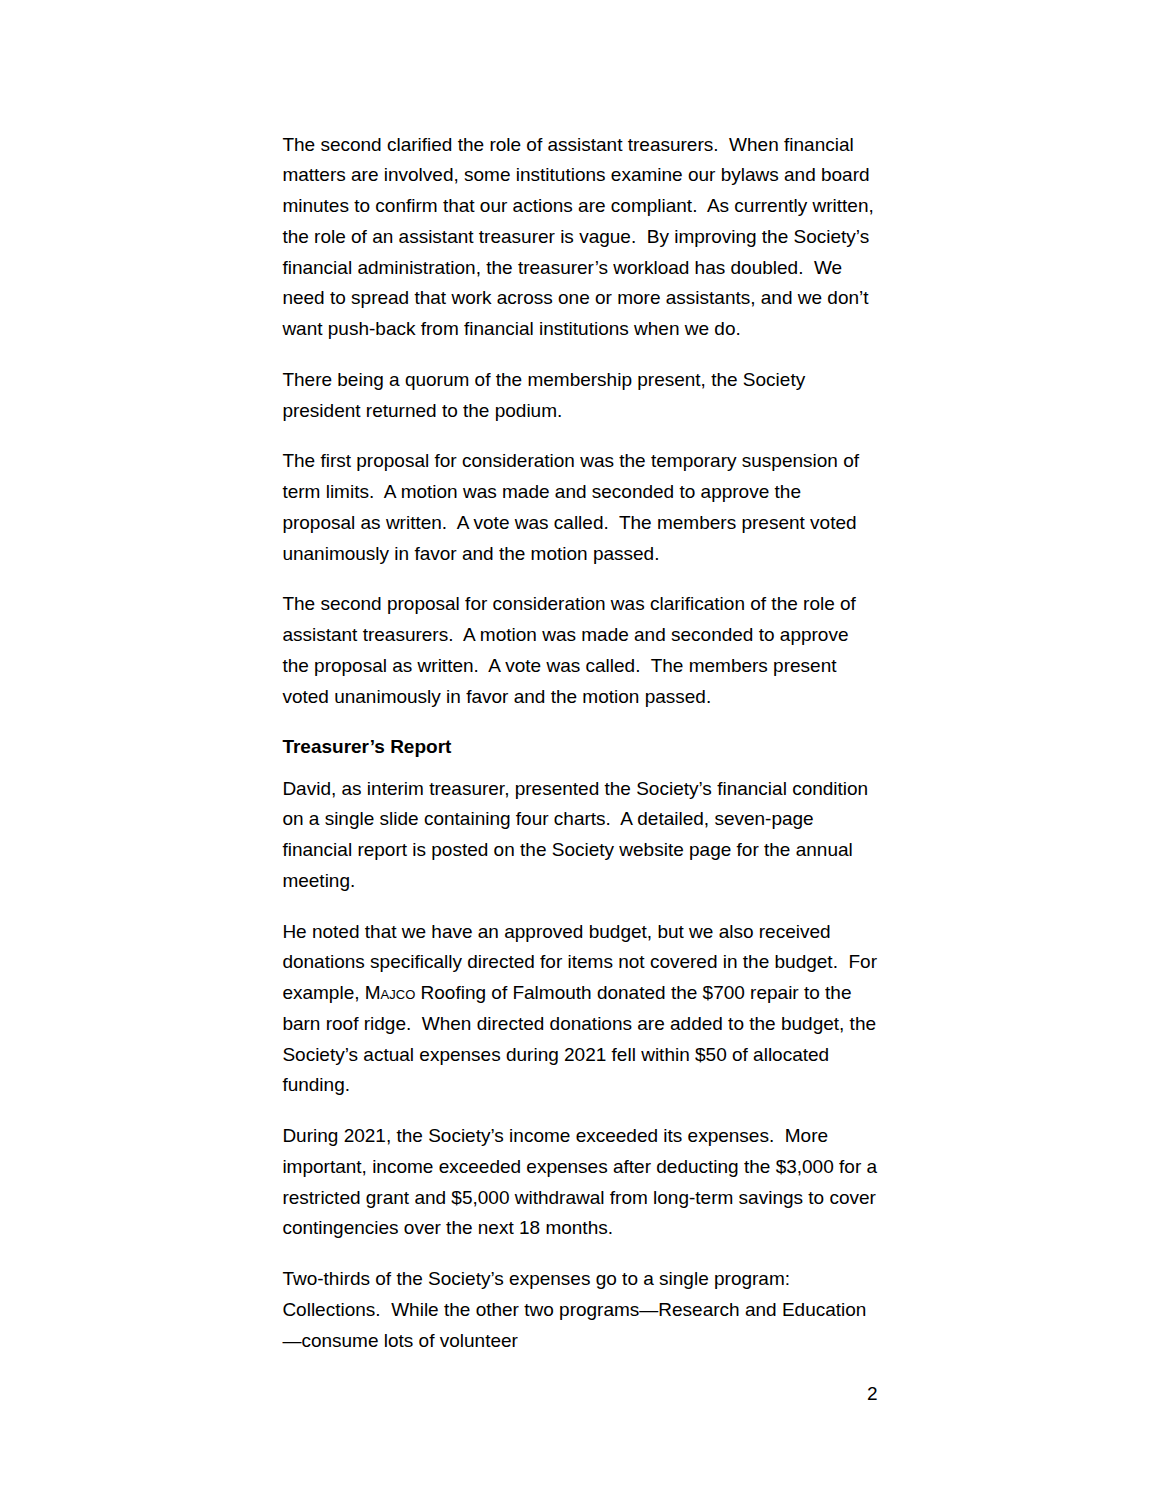The second clarified the role of assistant treasurers. When financial matters are involved, some institutions examine our bylaws and board minutes to confirm that our actions are compliant. As currently written, the role of an assistant treasurer is vague. By improving the Society’s financial administration, the treasurer’s workload has doubled. We need to spread that work across one or more assistants, and we don’t want push-back from financial institutions when we do.
There being a quorum of the membership present, the Society president returned to the podium.
The first proposal for consideration was the temporary suspension of term limits. A motion was made and seconded to approve the proposal as written. A vote was called. The members present voted unanimously in favor and the motion passed.
The second proposal for consideration was clarification of the role of assistant treasurers. A motion was made and seconded to approve the proposal as written. A vote was called. The members present voted unanimously in favor and the motion passed.
Treasurer’s Report
David, as interim treasurer, presented the Society’s financial condition on a single slide containing four charts. A detailed, seven-page financial report is posted on the Society website page for the annual meeting.
He noted that we have an approved budget, but we also received donations specifically directed for items not covered in the budget. For example, Majco Roofing of Falmouth donated the $700 repair to the barn roof ridge. When directed donations are added to the budget, the Society’s actual expenses during 2021 fell within $50 of allocated funding.
During 2021, the Society’s income exceeded its expenses. More important, income exceeded expenses after deducting the $3,000 for a restricted grant and $5,000 withdrawal from long-term savings to cover contingencies over the next 18 months.
Two-thirds of the Society’s expenses go to a single program: Collections. While the other two programs—Research and Education—consume lots of volunteer
2